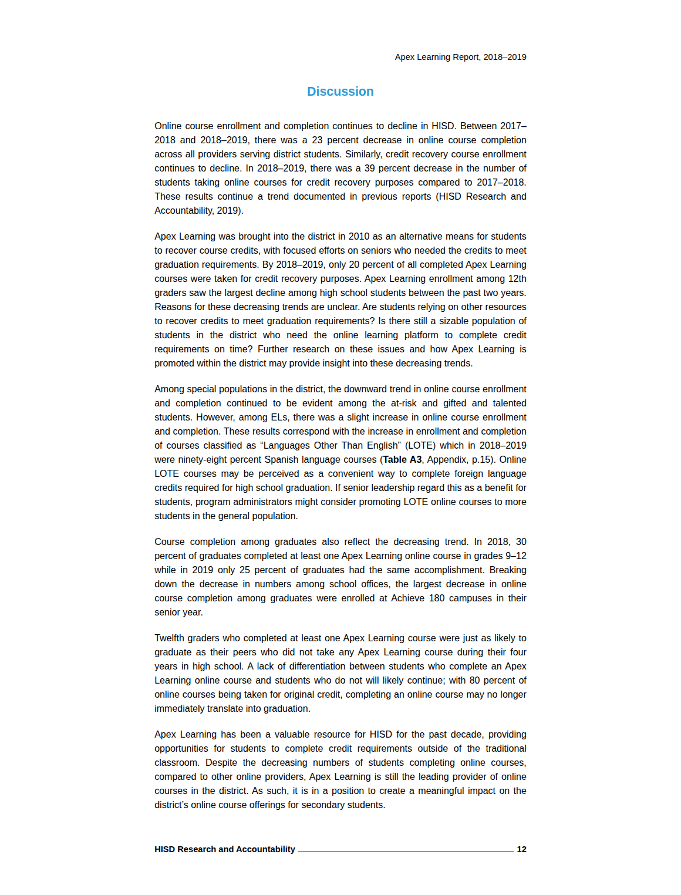Apex Learning Report, 2018–2019
Discussion
Online course enrollment and completion continues to decline in HISD. Between 2017–2018 and 2018–2019, there was a 23 percent decrease in online course completion across all providers serving district students. Similarly, credit recovery course enrollment continues to decline. In 2018–2019, there was a 39 percent decrease in the number of students taking online courses for credit recovery purposes compared to 2017–2018. These results continue a trend documented in previous reports (HISD Research and Accountability, 2019).
Apex Learning was brought into the district in 2010 as an alternative means for students to recover course credits, with focused efforts on seniors who needed the credits to meet graduation requirements. By 2018–2019, only 20 percent of all completed Apex Learning courses were taken for credit recovery purposes. Apex Learning enrollment among 12th graders saw the largest decline among high school students between the past two years. Reasons for these decreasing trends are unclear. Are students relying on other resources to recover credits to meet graduation requirements? Is there still a sizable population of students in the district who need the online learning platform to complete credit requirements on time? Further research on these issues and how Apex Learning is promoted within the district may provide insight into these decreasing trends.
Among special populations in the district, the downward trend in online course enrollment and completion continued to be evident among the at-risk and gifted and talented students. However, among ELs, there was a slight increase in online course enrollment and completion. These results correspond with the increase in enrollment and completion of courses classified as “Languages Other Than English” (LOTE) which in 2018–2019 were ninety-eight percent Spanish language courses (Table A3, Appendix, p.15). Online LOTE courses may be perceived as a convenient way to complete foreign language credits required for high school graduation. If senior leadership regard this as a benefit for students, program administrators might consider promoting LOTE online courses to more students in the general population.
Course completion among graduates also reflect the decreasing trend. In 2018, 30 percent of graduates completed at least one Apex Learning online course in grades 9–12 while in 2019 only 25 percent of graduates had the same accomplishment. Breaking down the decrease in numbers among school offices, the largest decrease in online course completion among graduates were enrolled at Achieve 180 campuses in their senior year.
Twelfth graders who completed at least one Apex Learning course were just as likely to graduate as their peers who did not take any Apex Learning course during their four years in high school. A lack of differentiation between students who complete an Apex Learning online course and students who do not will likely continue; with 80 percent of online courses being taken for original credit, completing an online course may no longer immediately translate into graduation.
Apex Learning has been a valuable resource for HISD for the past decade, providing opportunities for students to complete credit requirements outside of the traditional classroom. Despite the decreasing numbers of students completing online courses, compared to other online providers, Apex Learning is still the leading provider of online courses in the district. As such, it is in a position to create a meaningful impact on the district’s online course offerings for secondary students.
HISD Research and Accountability 12